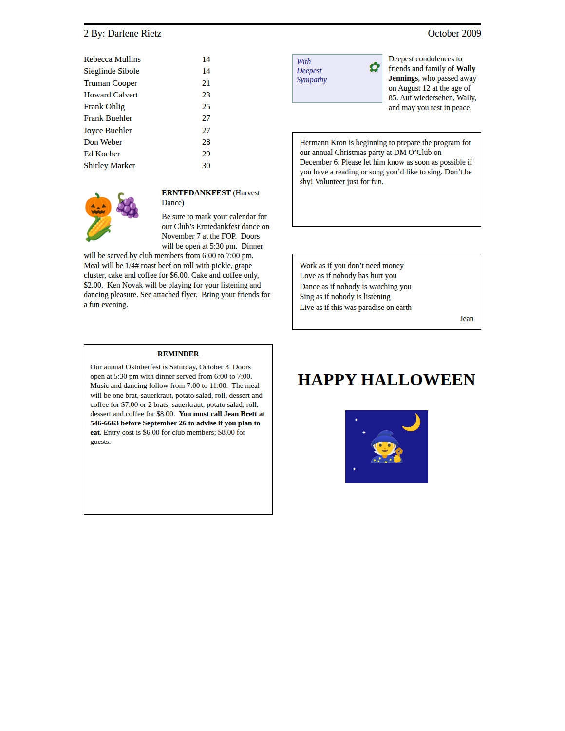2 By: Darlene Rietz October 2009
Rebecca Mullins 14
Sieglinde Sibole 14
Truman Cooper 21
Howard Calvert 23
Frank Ohlig 25
Frank Buehler 27
Joyce Buehler 27
Don Weber 28
Ed Kocher 29
Shirley Marker 30
🎃🍇🌽
ERNTEDANKFEST (Harvest Dance)
Be sure to mark your calendar for our Club’s Erntedankfest dance on November 7 at the FOP. Doors will be open at 5:30 pm. Dinner will be served by club members from 6:00 to 7:00 pm. Meal will be 1/4# roast beef on roll with pickle, grape cluster, cake and coffee for $6.00. Cake and coffee only, $2.00. Ken Novak will be playing for your listening and dancing pleasure. See attached flyer. Bring your friends for a fun evening.
REMINDER
Our annual Oktoberfest is Saturday, October 3 Doors open at 5:30 pm with dinner served from 6:00 to 7:00. Music and dancing follow from 7:00 to 11:00. The meal will be one brat, sauerkraut, potato salad, roll, dessert and coffee for $7.00 or 2 brats, sauerkraut, potato salad, roll, dessert and coffee for $8.00. You must call Jean Brett at 546-6663 before September 26 to advise if you plan to eat. Entry cost is $6.00 for club members; $8.00 for guests.
With
Deepest
Sympathy ✿
Deepest condolences to friends and family of Wally Jennings, who passed away on August 12 at the age of 85. Auf wiedersehen, Wally, and may you rest in peace.
Hermann Kron is beginning to prepare the program for our annual Christmas party at DM O’Club on December 6. Please let him know as soon as possible if you have a reading or song you’d like to sing. Don’t be shy! Volunteer just for fun.
Work as if you don’t need money
Love as if nobody has hurt you
Dance as if nobody is watching you
Sing as if nobody is listening
Live as if this was paradise on earth Jean
HAPPY HALLOWEEN
🌙 ✦ ✦ ✦ 🧙